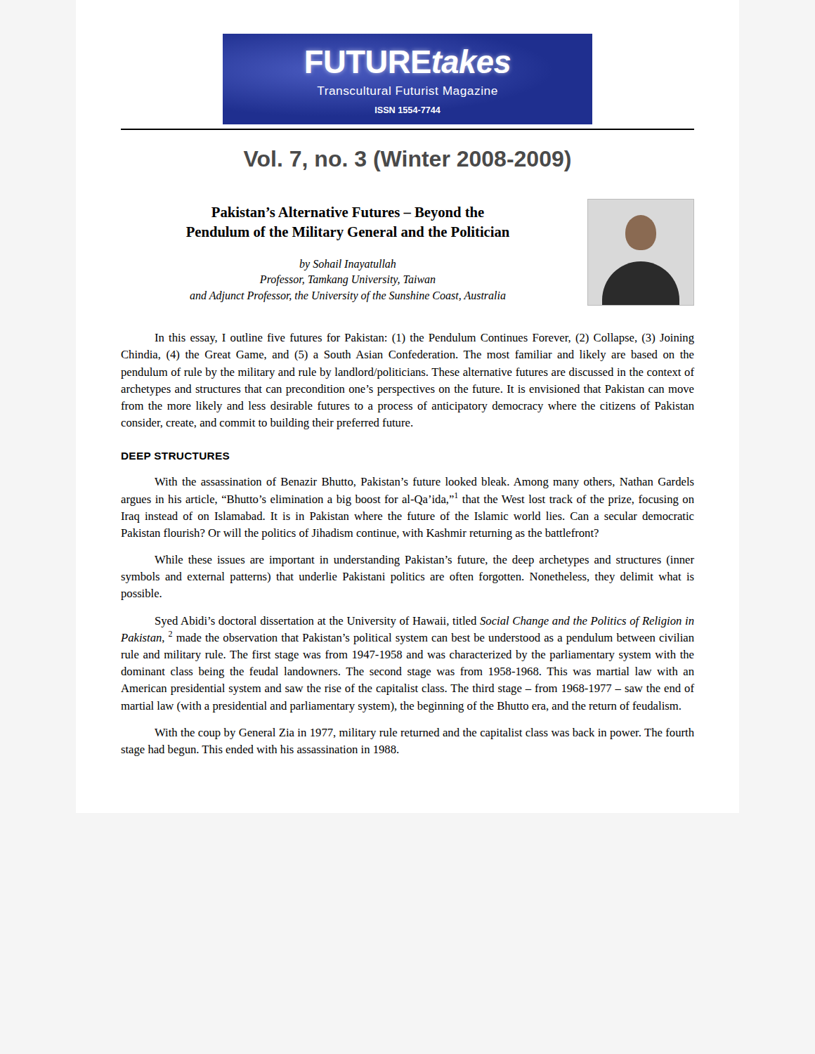FUTUREtakes
Transcultural Futurist Magazine
ISSN 1554-7744
Vol. 7, no. 3 (Winter 2008-2009)
Pakistan’s Alternative Futures – Beyond the
Pendulum of the Military General and the Politician
by Sohail Inayatullah
Professor, Tamkang University, Taiwan
and Adjunct Professor, the University of the Sunshine Coast, Australia
In this essay, I outline five futures for Pakistan: (1) the Pendulum Continues Forever, (2) Collapse, (3) Joining Chindia, (4) the Great Game, and (5) a South Asian Confederation. The most familiar and likely are based on the pendulum of rule by the military and rule by landlord/politicians. These alternative futures are discussed in the context of archetypes and structures that can precondition one’s perspectives on the future. It is envisioned that Pakistan can move from the more likely and less desirable futures to a process of anticipatory democracy where the citizens of Pakistan consider, create, and commit to building their preferred future.
DEEP STRUCTURES
With the assassination of Benazir Bhutto, Pakistan’s future looked bleak. Among many others, Nathan Gardels argues in his article, “Bhutto’s elimination a big boost for al-Qa’ida,”1 that the West lost track of the prize, focusing on Iraq instead of on Islamabad. It is in Pakistan where the future of the Islamic world lies. Can a secular democratic Pakistan flourish? Or will the politics of Jihadism continue, with Kashmir returning as the battlefront?
While these issues are important in understanding Pakistan’s future, the deep archetypes and structures (inner symbols and external patterns) that underlie Pakistani politics are often forgotten. Nonetheless, they delimit what is possible.
Syed Abidi’s doctoral dissertation at the University of Hawaii, titled Social Change and the Politics of Religion in Pakistan, 2 made the observation that Pakistan’s political system can best be understood as a pendulum between civilian rule and military rule. The first stage was from 1947-1958 and was characterized by the parliamentary system with the dominant class being the feudal landowners. The second stage was from 1958-1968. This was martial law with an American presidential system and saw the rise of the capitalist class. The third stage – from 1968-1977 – saw the end of martial law (with a presidential and parliamentary system), the beginning of the Bhutto era, and the return of feudalism.
With the coup by General Zia in 1977, military rule returned and the capitalist class was back in power. The fourth stage had begun. This ended with his assassination in 1988.